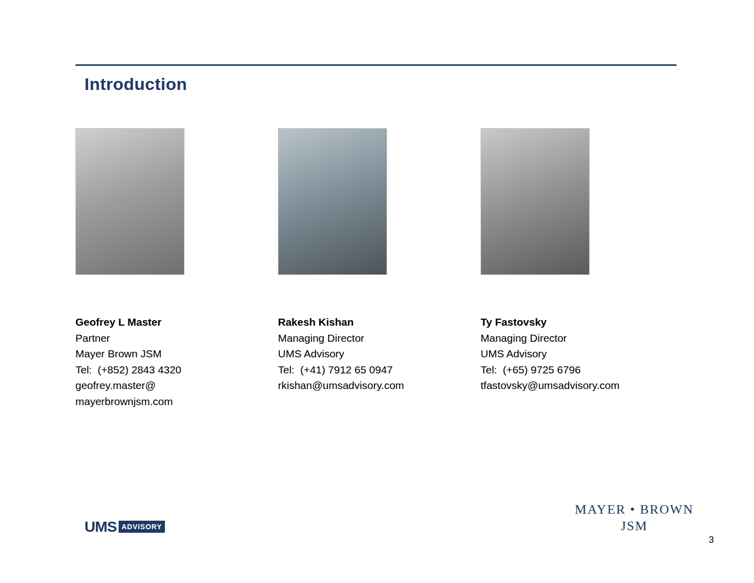Introduction
Geofrey L Master
Partner
Mayer Brown JSM
Tel: (+852) 2843 4320
geofrey.master@
mayerbrownjsm.com
Rakesh Kishan
Managing Director
UMS Advisory
Tel: (+41) 7912 65 0947
rkishan@umsadvisory.com
Ty Fastovsky
Managing Director
UMS Advisory
Tel: (+65) 9725 6796
tfastovsky@umsadvisory.com
UMS ADVISORY
MAYER • BROWN
JSM
3